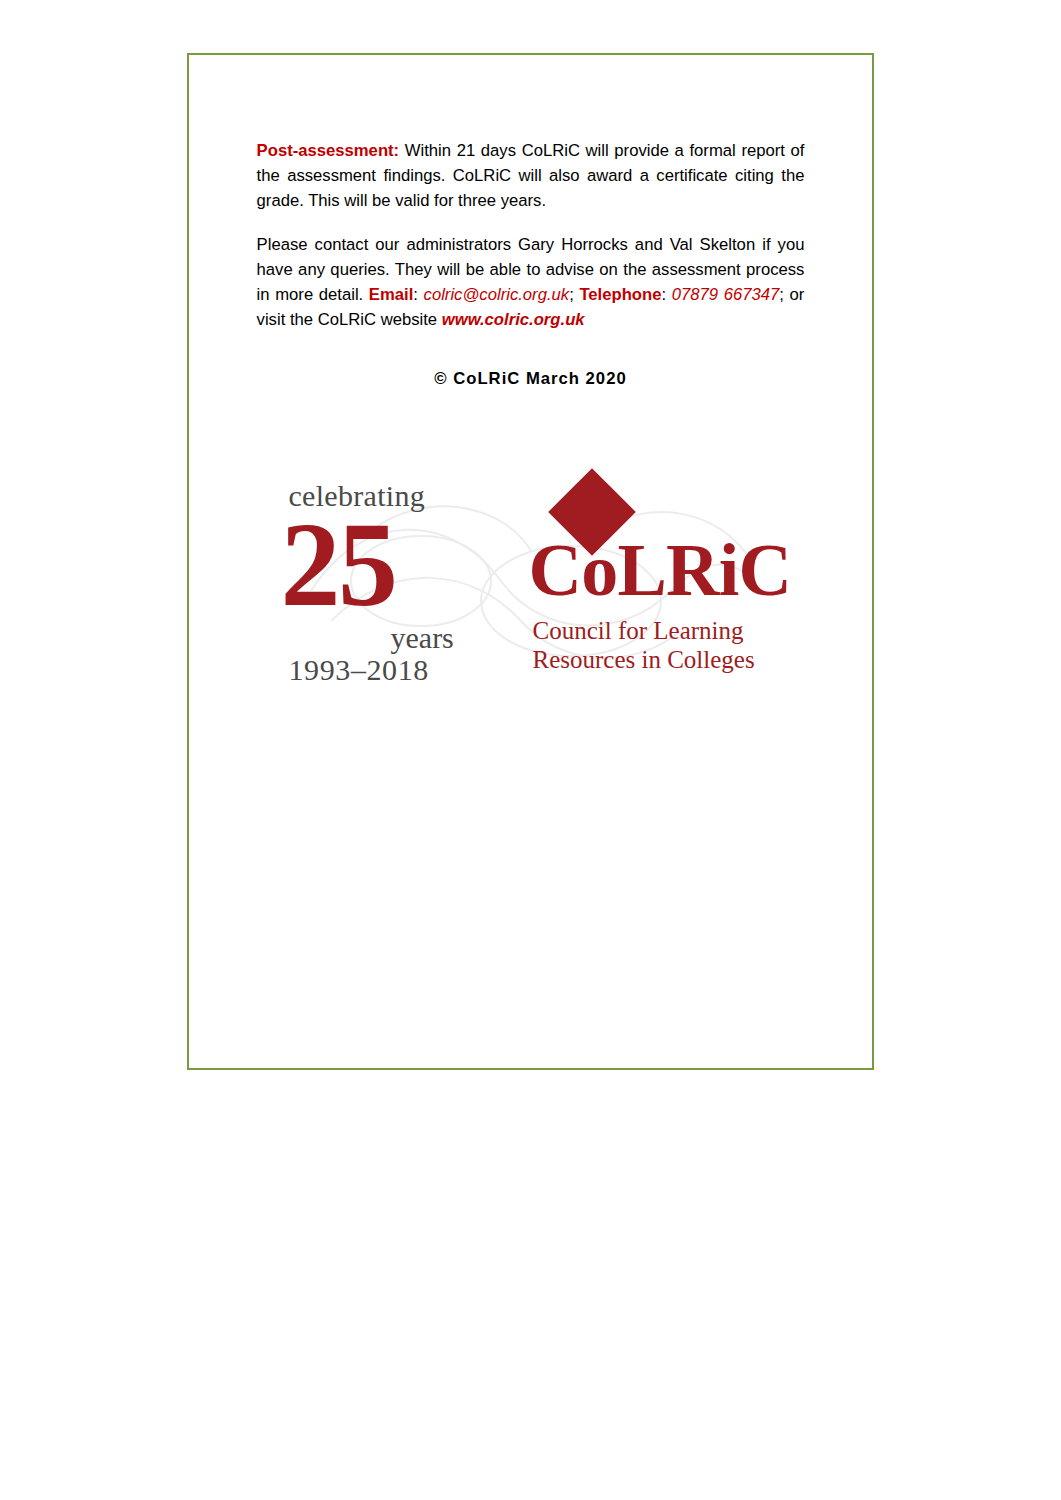Post-assessment: Within 21 days CoLRiC will provide a formal report of the assessment findings. CoLRiC will also award a certificate citing the grade. This will be valid for three years.
Please contact our administrators Gary Horrocks and Val Skelton if you have any queries. They will be able to advise on the assessment process in more detail. Email: colric@colric.org.uk; Telephone: 07879 667347; or visit the CoLRiC website www.colric.org.uk
© CoLRiC March 2020
celebrating
25
years
1993–2018
CoLRiC
Council for Learning
Resources in Colleges